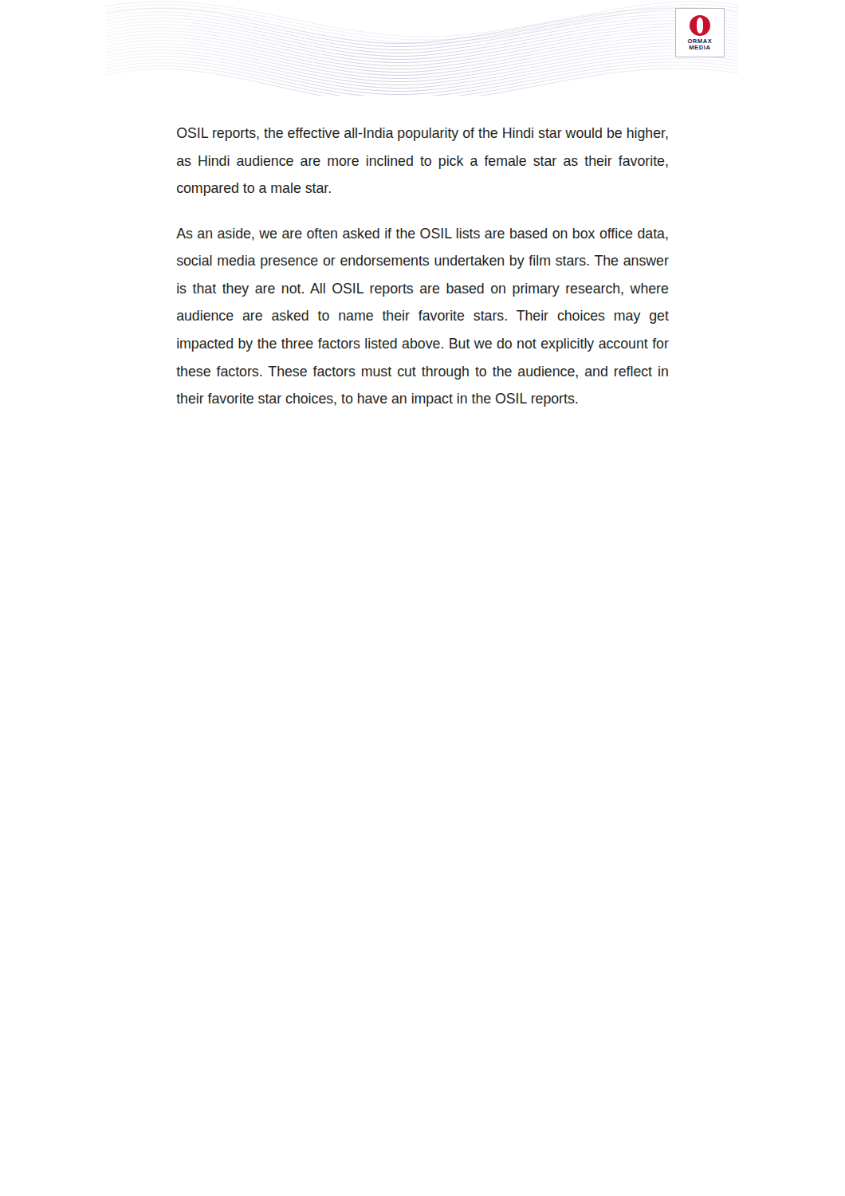ORMAX
MEDIA
OSIL reports, the effective all-India popularity of the Hindi star would be higher, as Hindi audience are more inclined to pick a female star as their favorite, compared to a male star.
As an aside, we are often asked if the OSIL lists are based on box office data, social media presence or endorsements undertaken by film stars. The answer is that they are not. All OSIL reports are based on primary research, where audience are asked to name their favorite stars. Their choices may get impacted by the three factors listed above. But we do not explicitly account for these factors. These factors must cut through to the audience, and reflect in their favorite star choices, to have an impact in the OSIL reports.